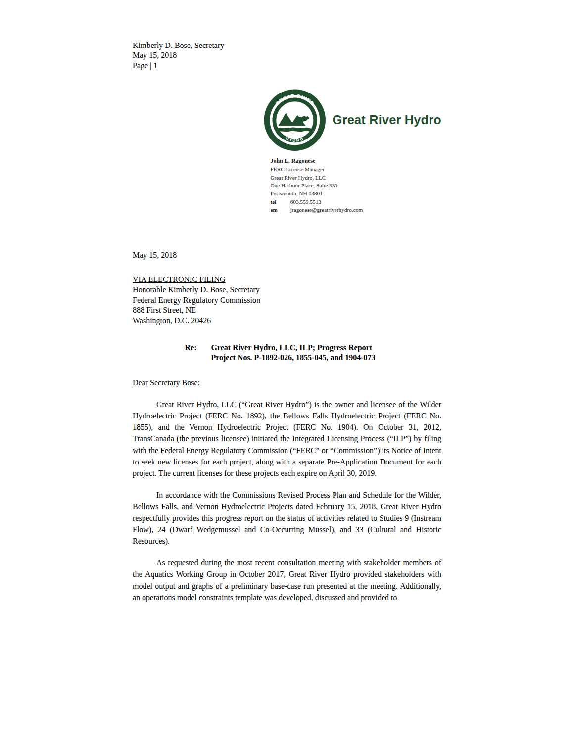Kimberly D. Bose, Secretary
May 15, 2018
Page | 1
GREAT RIVER HYDRO
Great River Hydro
John L. Ragonese
FERC License Manager
Great River Hydro, LLC
One Harbour Place, Suite 330
Portsmouth, NH 03801
| tel | 603.559.5513 |
| em | jragonese@greatriverhydro.com |
May 15, 2018
VIA ELECTRONIC FILING
Honorable Kimberly D. Bose, Secretary
Federal Energy Regulatory Commission
888 First Street, NE
Washington, D.C. 20426
Re: Great River Hydro, LLC, ILP; Progress Report
Project Nos. P-1892-026, 1855-045, and 1904-073
Dear Secretary Bose:
Great River Hydro, LLC (“Great River Hydro”) is the owner and licensee of the Wilder Hydroelectric Project (FERC No. 1892), the Bellows Falls Hydroelectric Project (FERC No. 1855), and the Vernon Hydroelectric Project (FERC No. 1904). On October 31, 2012, TransCanada (the previous licensee) initiated the Integrated Licensing Process (“ILP”) by filing with the Federal Energy Regulatory Commission (“FERC” or “Commission”) its Notice of Intent to seek new licenses for each project, along with a separate Pre-Application Document for each project. The current licenses for these projects each expire on April 30, 2019.
In accordance with the Commissions Revised Process Plan and Schedule for the Wilder, Bellows Falls, and Vernon Hydroelectric Projects dated February 15, 2018, Great River Hydro respectfully provides this progress report on the status of activities related to Studies 9 (Instream Flow), 24 (Dwarf Wedgemussel and Co-Occurring Mussel), and 33 (Cultural and Historic Resources).
As requested during the most recent consultation meeting with stakeholder members of the Aquatics Working Group in October 2017, Great River Hydro provided stakeholders with model output and graphs of a preliminary base-case run presented at the meeting. Additionally, an operations model constraints template was developed, discussed and provided to